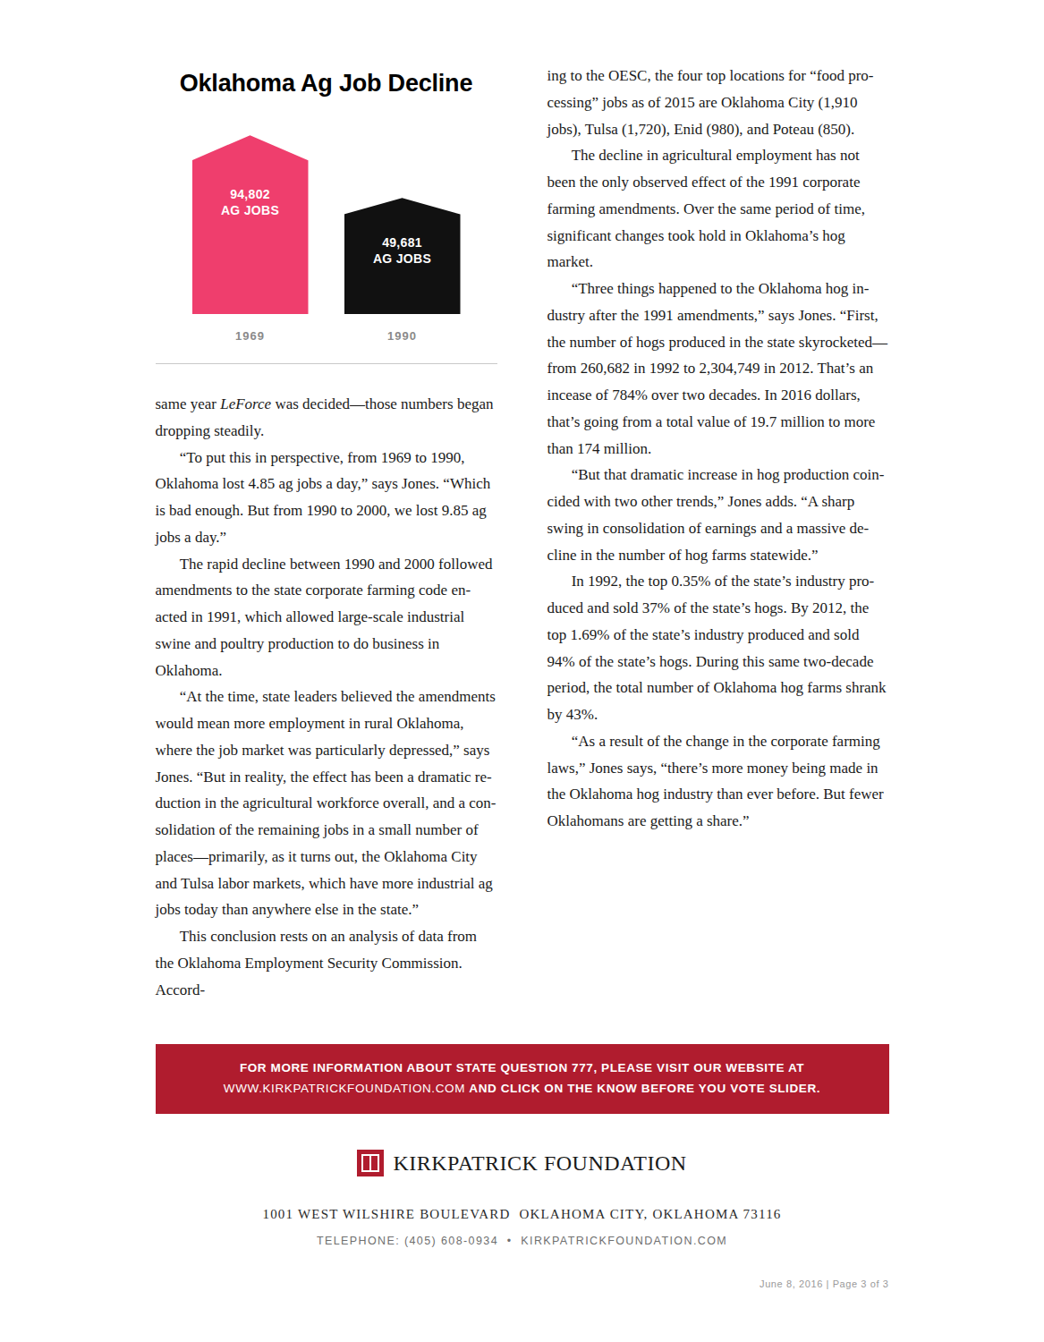Oklahoma Ag Job Decline
94,802
AG JOBS
1969
49,681
AG JOBS
1990
same year LeForce was decided—those numbers began dropping steadily.
“To put this in perspective, from 1969 to 1990, Oklahoma lost 4.85 ag jobs a day,” says Jones. “Which is bad enough. But from 1990 to 2000, we lost 9.85 ag jobs a day.”
The rapid decline between 1990 and 2000 followed amendments to the state corporate farming code enacted in 1991, which allowed large-scale industrial swine and poultry production to do business in Oklahoma.
“At the time, state leaders believed the amendments would mean more employment in rural Oklahoma, where the job market was particularly depressed,” says Jones. “But in reality, the effect has been a dramatic reduction in the agricultural workforce overall, and a consolidation of the remaining jobs in a small number of places—primarily, as it turns out, the Oklahoma City and Tulsa labor markets, which have more industrial ag jobs today than anywhere else in the state.”
This conclusion rests on an analysis of data from the Oklahoma Employment Security Commission. Accord-
ing to the OESC, the four top locations for “food processing” jobs as of 2015 are Oklahoma City (1,910 jobs), Tulsa (1,720), Enid (980), and Poteau (850).
The decline in agricultural employment has not been the only observed effect of the 1991 corporate farming amendments. Over the same period of time, significant changes took hold in Oklahoma’s hog market.
“Three things happened to the Oklahoma hog industry after the 1991 amendments,” says Jones. “First, the number of hogs produced in the state skyrocketed—from 260,682 in 1992 to 2,304,749 in 2012. That’s an incease of 784% over two decades. In 2016 dollars, that’s going from a total value of 19.7 million to more than 174 million.
“But that dramatic increase in hog production coincided with two other trends,” Jones adds. “A sharp swing in consolidation of earnings and a massive decline in the number of hog farms statewide.”
In 1992, the top 0.35% of the state’s industry produced and sold 37% of the state’s hogs. By 2012, the top 1.69% of the state’s industry produced and sold 94% of the state’s hogs. During this same two-decade period, the total number of Oklahoma hog farms shrank by 43%.
“As a result of the change in the corporate farming laws,” Jones says, “there’s more money being made in the Oklahoma hog industry than ever before. But fewer Oklahomans are getting a share.”
FOR MORE INFORMATION ABOUT STATE QUESTION 777, PLEASE VISIT OUR WEBSITE AT
WWW.KIRKPATRICKFOUNDATION.COM AND CLICK ON THE KNOW BEFORE YOU VOTE SLIDER.
Kirkpatrick Foundation
1001 West Wilshire Boulevard Oklahoma City, Oklahoma 73116
TELEPHONE: (405) 608-0934 • KIRKPATRICKFOUNDATION.COM
June 8, 2016 | Page 3 of 3